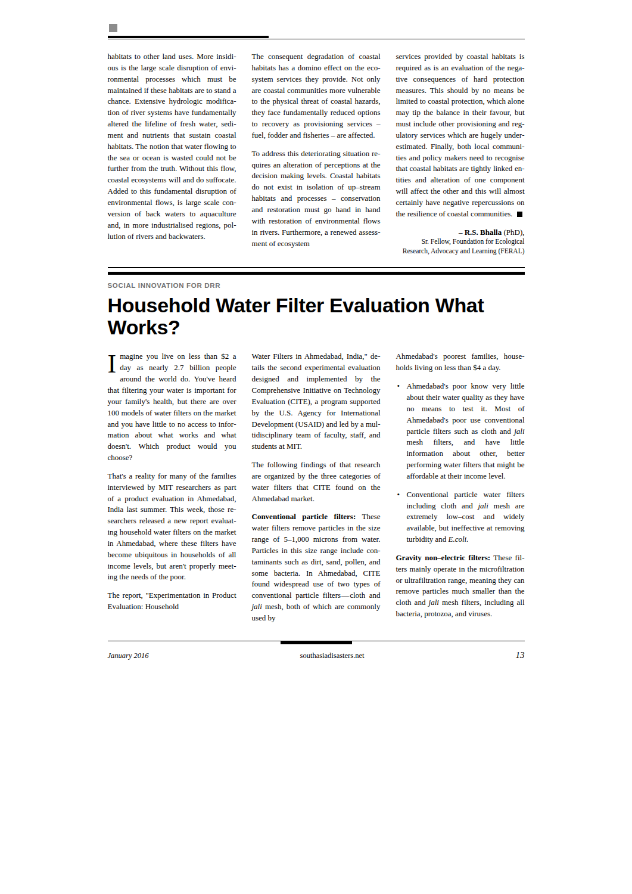habitats to other land uses. More insidious is the large scale disruption of environmental processes which must be maintained if these habitats are to stand a chance. Extensive hydrologic modification of river systems have fundamentally altered the lifeline of fresh water, sediment and nutrients that sustain coastal habitats. The notion that water flowing to the sea or ocean is wasted could not be further from the truth. Without this flow, coastal ecosystems will and do suffocate. Added to this fundamental disruption of environmental flows, is large scale conversion of back waters to aquaculture and, in more industrialised regions, pollution of rivers and backwaters.
The consequent degradation of coastal habitats has a domino effect on the ecosystem services they provide. Not only are coastal communities more vulnerable to the physical threat of coastal hazards, they face fundamentally reduced options to recovery as provisioning services – fuel, fodder and fisheries – are affected.
To address this deteriorating situation requires an alteration of perceptions at the decision making levels. Coastal habitats do not exist in isolation of up–stream habitats and processes – conservation and restoration must go hand in hand with restoration of environmental flows in rivers. Furthermore, a renewed assessment of ecosystem
services provided by coastal habitats is required as is an evaluation of the negative consequences of hard protection measures. This should by no means be limited to coastal protection, which alone may tip the balance in their favour, but must include other provisioning and regulatory services which are hugely underestimated. Finally, both local communities and policy makers need to recognise that coastal habitats are tightly linked entities and alteration of one component will affect the other and this will almost certainly have negative repercussions on the resilience of coastal communities.
– R.S. Bhalla (PhD),
Sr. Fellow, Foundation for Ecological Research, Advocacy and Learning (FERAL)
Social Innovation for DRR
Household Water Filter Evaluation What Works?
Imagine you live on less than $2 a day as nearly 2.7 billion people around the world do. You've heard that filtering your water is important for your family's health, but there are over 100 models of water filters on the market and you have little to no access to information about what works and what doesn't. Which product would you choose?
That's a reality for many of the families interviewed by MIT researchers as part of a product evaluation in Ahmedabad, India last summer. This week, those researchers released a new report evaluating household water filters on the market in Ahmedabad, where these filters have become ubiquitous in households of all income levels, but aren't properly meeting the needs of the poor.
The report, "Experimentation in Product Evaluation: Household
Water Filters in Ahmedabad, India," details the second experimental evaluation designed and implemented by the Comprehensive Initiative on Technology Evaluation (CITE), a program supported by the U.S. Agency for International Development (USAID) and led by a multidisciplinary team of faculty, staff, and students at MIT.
The following findings of that research are organized by the three categories of water filters that CITE found on the Ahmedabad market.
Conventional particle filters: These water filters remove particles in the size range of 5–1,000 microns from water. Particles in this size range include contaminants such as dirt, sand, pollen, and some bacteria. In Ahmedabad, CITE found widespread use of two types of conventional particle filters — cloth and jali mesh, both of which are commonly used by
Ahmedabad's poorest families, households living on less than $4 a day.
Ahmedabad's poor know very little about their water quality as they have no means to test it. Most of Ahmedabad's poor use conventional particle filters such as cloth and jali mesh filters, and have little information about other, better performing water filters that might be affordable at their income level.
Conventional particle water filters including cloth and jali mesh are extremely low–cost and widely available, but ineffective at removing turbidity and E.coli.
Gravity non–electric filters: These filters mainly operate in the microfiltration or ultrafiltration range, meaning they can remove particles much smaller than the cloth and jali mesh filters, including all bacteria, protozoa, and viruses.
January 2016
southasiadisasters.net
13